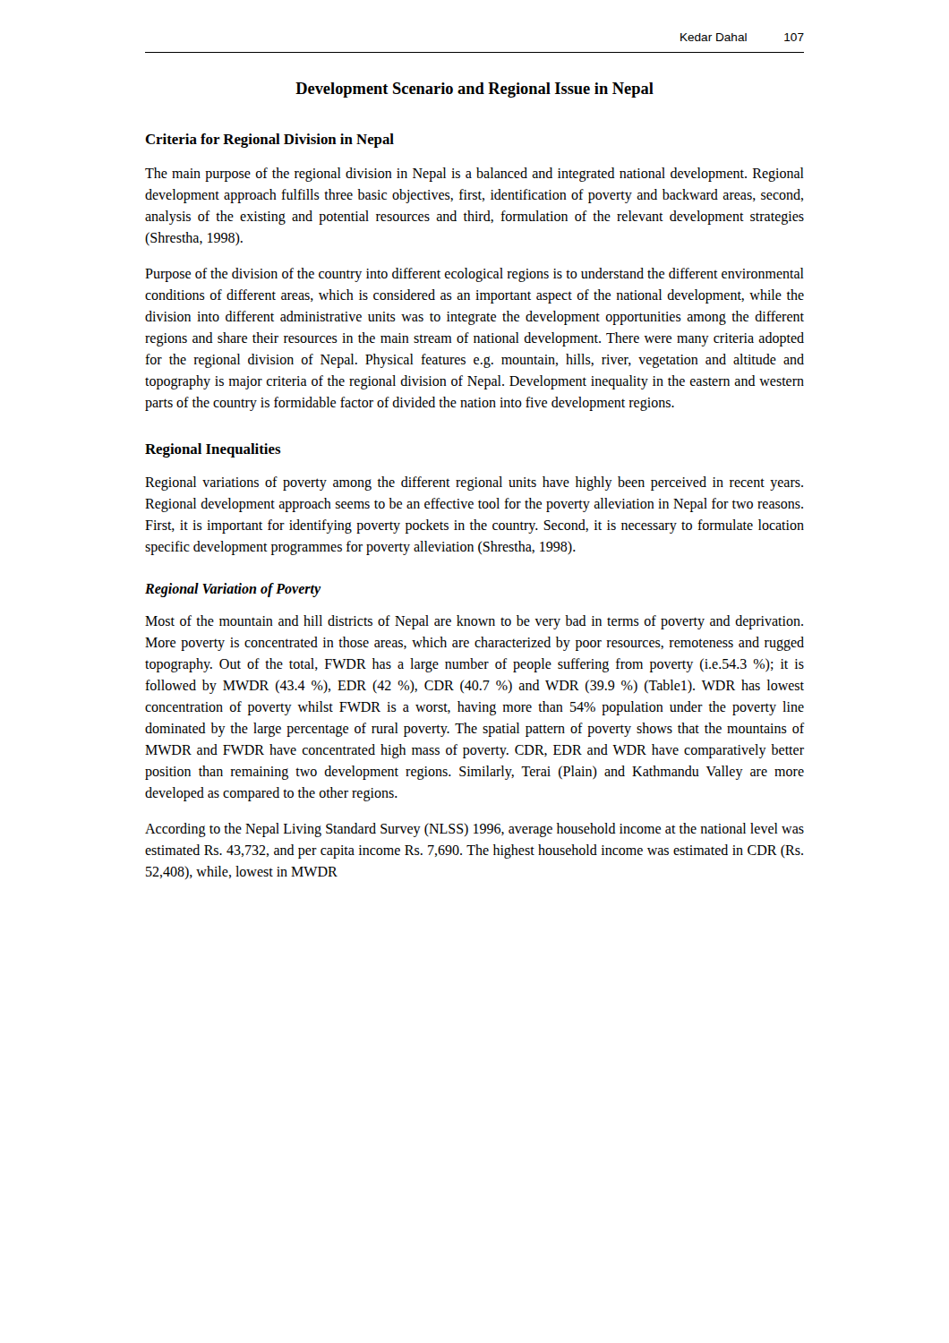Kedar Dahal 107
Development Scenario and Regional Issue in Nepal
Criteria for Regional Division in Nepal
The main purpose of the regional division in Nepal is a balanced and integrated national development. Regional development approach fulfills three basic objectives, first, identification of poverty and backward areas, second, analysis of the existing and potential resources and third, formulation of the relevant development strategies (Shrestha, 1998).
Purpose of the division of the country into different ecological regions is to understand the different environmental conditions of different areas, which is considered as an important aspect of the national development, while the division into different administrative units was to integrate the development opportunities among the different regions and share their resources in the main stream of national development. There were many criteria adopted for the regional division of Nepal. Physical features e.g. mountain, hills, river, vegetation and altitude and topography is major criteria of the regional division of Nepal. Development inequality in the eastern and western parts of the country is formidable factor of divided the nation into five development regions.
Regional Inequalities
Regional variations of poverty among the different regional units have highly been perceived in recent years. Regional development approach seems to be an effective tool for the poverty alleviation in Nepal for two reasons. First, it is important for identifying poverty pockets in the country. Second, it is necessary to formulate location specific development programmes for poverty alleviation (Shrestha, 1998).
Regional Variation of Poverty
Most of the mountain and hill districts of Nepal are known to be very bad in terms of poverty and deprivation. More poverty is concentrated in those areas, which are characterized by poor resources, remoteness and rugged topography. Out of the total, FWDR has a large number of people suffering from poverty (i.e.54.3 %); it is followed by MWDR (43.4 %), EDR (42 %), CDR (40.7 %) and WDR (39.9 %) (Table1). WDR has lowest concentration of poverty whilst FWDR is a worst, having more than 54% population under the poverty line dominated by the large percentage of rural poverty. The spatial pattern of poverty shows that the mountains of MWDR and FWDR have concentrated high mass of poverty. CDR, EDR and WDR have comparatively better position than remaining two development regions. Similarly, Terai (Plain) and Kathmandu Valley are more developed as compared to the other regions.
According to the Nepal Living Standard Survey (NLSS) 1996, average household income at the national level was estimated Rs. 43,732, and per capita income Rs. 7,690. The highest household income was estimated in CDR (Rs. 52,408), while, lowest in MWDR